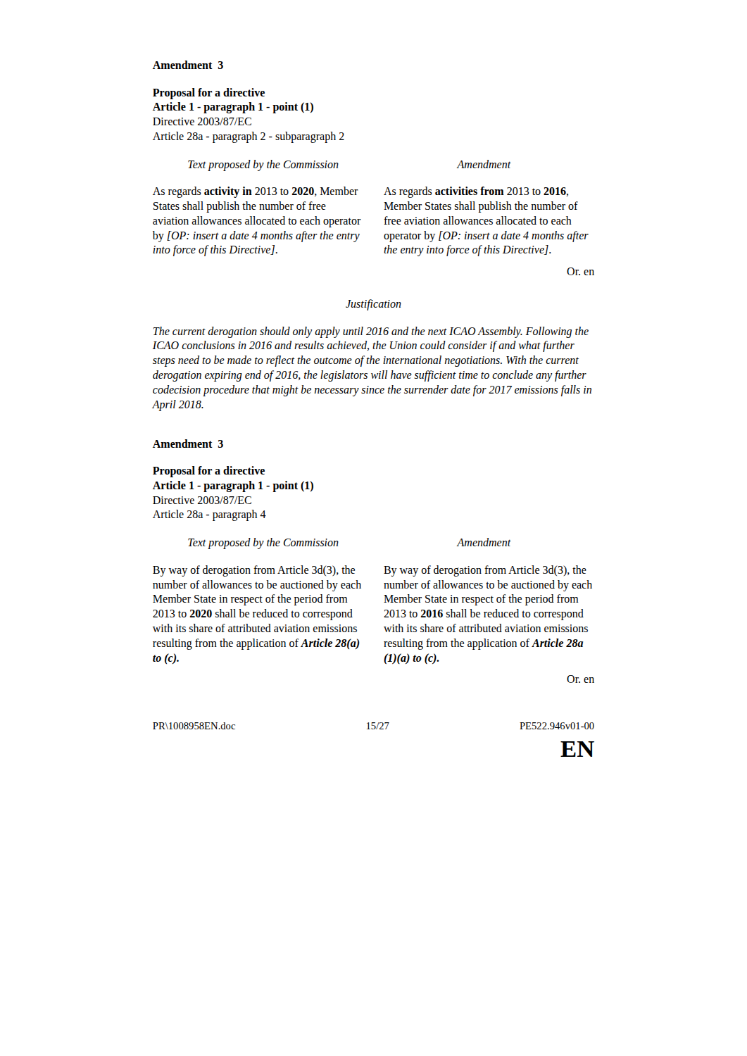Amendment 3
Proposal for a directive
Article 1 - paragraph 1 - point (1)
Directive 2003/87/EC
Article 28a - paragraph 2 - subparagraph 2
| Text proposed by the Commission | Amendment |
| --- | --- |
| As regards activity in 2013 to 2020 , Member States shall publish the number of free aviation allowances allocated to each operator by [OP: insert a date 4 months after the entry into force of this Directive] . | As regards activities from 2013 to 2016 , Member States shall publish the number of free aviation allowances allocated to each operator by [OP: insert a date 4 months after the entry into force of this Directive] . |
Or. en
Justification
The current derogation should only apply until 2016 and the next ICAO Assembly. Following the ICAO conclusions in 2016 and results achieved, the Union could consider if and what further steps need to be made to reflect the outcome of the international negotiations. With the current derogation expiring end of 2016, the legislators will have sufficient time to conclude any further codecision procedure that might be necessary since the surrender date for 2017 emissions falls in April 2018.
Amendment 3
Proposal for a directive
Article 1 - paragraph 1 - point (1)
Directive 2003/87/EC
Article 28a - paragraph 4
| Text proposed by the Commission | Amendment |
| --- | --- |
| By way of derogation from Article 3d(3), the number of allowances to be auctioned by each Member State in respect of the period from 2013 to 2020 shall be reduced to correspond with its share of attributed aviation emissions resulting from the application of Article 28(a) to (c). | By way of derogation from Article 3d(3), the number of allowances to be auctioned by each Member State in respect of the period from 2013 to 2016 shall be reduced to correspond with its share of attributed aviation emissions resulting from the application of Article 28a (1)(a) to (c). |
Or. en
PR\1008958EN.doc 15/27 PE522.946v01-00
EN